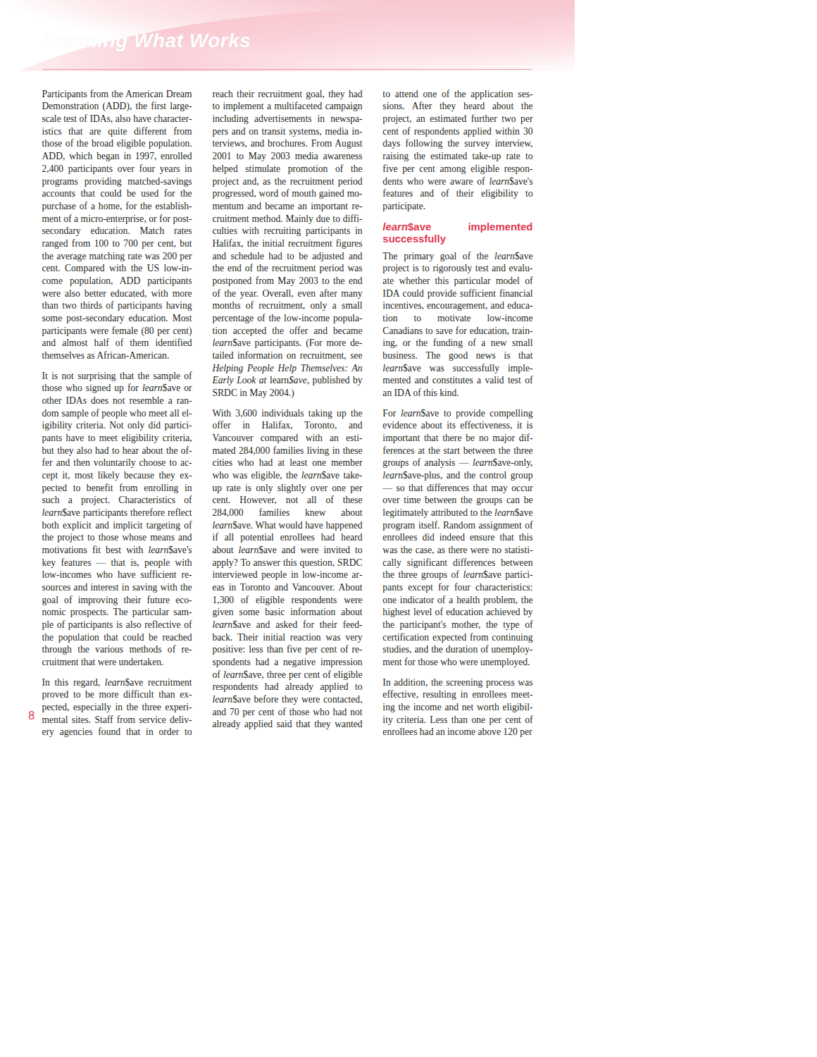Learning What Works
Participants from the American Dream Demonstration (ADD), the first large-scale test of IDAs, also have characteristics that are quite different from those of the broad eligible population. ADD, which began in 1997, enrolled 2,400 participants over four years in programs providing matched-savings accounts that could be used for the purchase of a home, for the establishment of a micro-enterprise, or for post-secondary education. Match rates ranged from 100 to 700 per cent, but the average matching rate was 200 per cent. Compared with the US low-income population, ADD participants were also better educated, with more than two thirds of participants having some post-secondary education. Most participants were female (80 per cent) and almost half of them identified themselves as African-American.
It is not surprising that the sample of those who signed up for learn$ave or other IDAs does not resemble a random sample of people who meet all eligibility criteria. Not only did participants have to meet eligibility criteria, but they also had to hear about the offer and then voluntarily choose to accept it, most likely because they expected to benefit from enrolling in such a project. Characteristics of learn$ave participants therefore reflect both explicit and implicit targeting of the project to those whose means and motivations fit best with learn$ave's key features — that is, people with low-incomes who have sufficient resources and interest in saving with the goal of improving their future economic prospects. The particular sample of participants is also reflective of the population that could be reached through the various methods of recruitment that were undertaken.
In this regard, learn$ave recruitment proved to be more difficult than expected, especially in the three experimental sites. Staff from service delivery agencies found that in order to reach their recruitment goal, they had to implement a multifaceted campaign including advertisements in newspapers and on transit systems, media interviews, and brochures. From August 2001 to May 2003 media awareness helped stimulate promotion of the project and, as the recruitment period progressed, word of mouth gained momentum and became an important recruitment method. Mainly due to difficulties with recruiting participants in Halifax, the initial recruitment figures and schedule had to be adjusted and the end of the recruitment period was postponed from May 2003 to the end of the year. Overall, even after many months of recruitment, only a small percentage of the low-income population accepted the offer and became learn$ave participants. (For more detailed information on recruitment, see Helping People Help Themselves: An Early Look at learn$ave, published by SRDC in May 2004.)
With 3,600 individuals taking up the offer in Halifax, Toronto, and Vancouver compared with an estimated 284,000 families living in these cities who had at least one member who was eligible, the learn$ave take-up rate is only slightly over one per cent. However, not all of these 284,000 families knew about learn$ave. What would have happened if all potential enrollees had heard about learn$ave and were invited to apply? To answer this question, SRDC interviewed people in low-income areas in Toronto and Vancouver. About 1,300 of eligible respondents were given some basic information about learn$ave and asked for their feedback. Their initial reaction was very positive: less than five per cent of respondents had a negative impression of learn$ave, three per cent of eligible respondents had already applied to learn$ave before they were contacted, and 70 per cent of those who had not already applied said that they wanted to attend one of the application sessions. After they heard about the project, an estimated further two per cent of respondents applied within 30 days following the survey interview, raising the estimated take-up rate to five per cent among eligible respondents who were aware of learn$ave's features and of their eligibility to participate.
learn$ave implemented successfully
The primary goal of the learn$ave project is to rigorously test and evaluate whether this particular model of IDA could provide sufficient financial incentives, encouragement, and education to motivate low-income Canadians to save for education, training, or the funding of a new small business. The good news is that learn$ave was successfully implemented and constitutes a valid test of an IDA of this kind.
For learn$ave to provide compelling evidence about its effectiveness, it is important that there be no major differences at the start between the three groups of analysis — learn$ave-only, learn$ave-plus, and the control group — so that differences that may occur over time between the groups can be legitimately attributed to the learn$ave program itself. Random assignment of enrollees did indeed ensure that this was the case, as there were no statistically significant differences between the three groups of learn$ave participants except for four characteristics: one indicator of a health problem, the highest level of education achieved by the participant's mother, the type of certification expected from continuing studies, and the duration of unemployment for those who were unemployed.
In addition, the screening process was effective, resulting in enrollees meeting the income and net worth eligibility criteria. Less than one per cent of enrollees had an income above 120 per
8